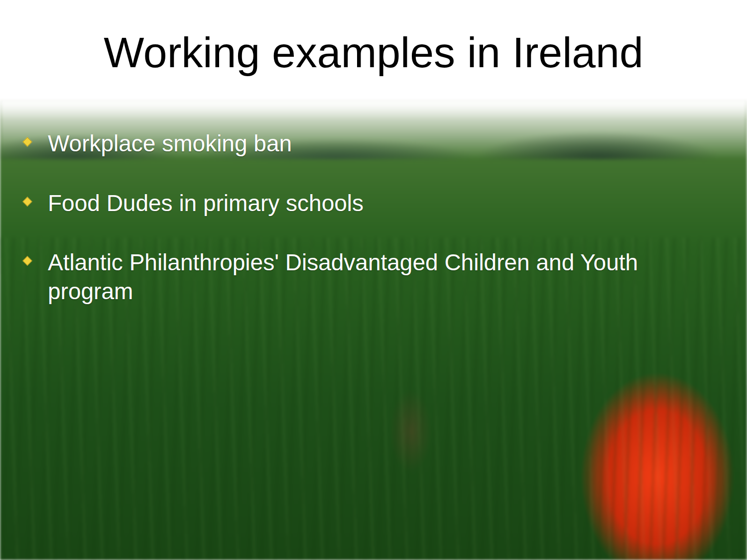Working examples in Ireland
Workplace smoking ban
Food Dudes in primary schools
Atlantic Philanthropies' Disadvantaged Children and Youth program